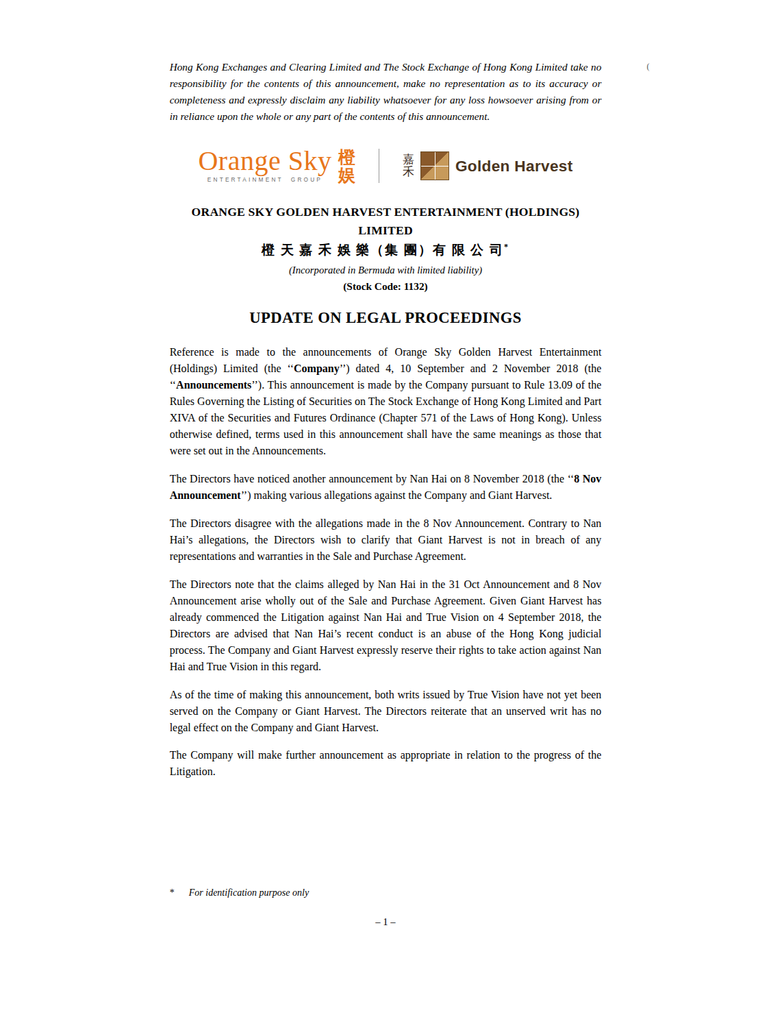(
Hong Kong Exchanges and Clearing Limited and The Stock Exchange of Hong Kong Limited take no responsibility for the contents of this announcement, make no representation as to its accuracy or completeness and expressly disclaim any liability whatsoever for any loss howsoever arising from or in reliance upon the whole or any part of the contents of this announcement.
Orange Sky
ENTERTAINMENT GROUP
橙
娱
嘉
禾
Golden Harvest
ORANGE SKY GOLDEN HARVEST ENTERTAINMENT (HOLDINGS) LIMITED
橙 天 嘉 禾 娛 樂（集 團）有 限 公 司*
(Incorporated in Bermuda with limited liability)
(Stock Code: 1132)
UPDATE ON LEGAL PROCEEDINGS
Reference is made to the announcements of Orange Sky Golden Harvest Entertainment (Holdings) Limited (the ‘‘Company’’) dated 4, 10 September and 2 November 2018 (the ‘‘Announcements’’). This announcement is made by the Company pursuant to Rule 13.09 of the Rules Governing the Listing of Securities on The Stock Exchange of Hong Kong Limited and Part XIVA of the Securities and Futures Ordinance (Chapter 571 of the Laws of Hong Kong). Unless otherwise defined, terms used in this announcement shall have the same meanings as those that were set out in the Announcements.
The Directors have noticed another announcement by Nan Hai on 8 November 2018 (the ‘‘8 Nov Announcement’’) making various allegations against the Company and Giant Harvest.
The Directors disagree with the allegations made in the 8 Nov Announcement. Contrary to Nan Hai’s allegations, the Directors wish to clarify that Giant Harvest is not in breach of any representations and warranties in the Sale and Purchase Agreement.
The Directors note that the claims alleged by Nan Hai in the 31 Oct Announcement and 8 Nov Announcement arise wholly out of the Sale and Purchase Agreement. Given Giant Harvest has already commenced the Litigation against Nan Hai and True Vision on 4 September 2018, the Directors are advised that Nan Hai’s recent conduct is an abuse of the Hong Kong judicial process. The Company and Giant Harvest expressly reserve their rights to take action against Nan Hai and True Vision in this regard.
As of the time of making this announcement, both writs issued by True Vision have not yet been served on the Company or Giant Harvest. The Directors reiterate that an unserved writ has no legal effect on the Company and Giant Harvest.
The Company will make further announcement as appropriate in relation to the progress of the Litigation.
*For identification purpose only
– 1 –